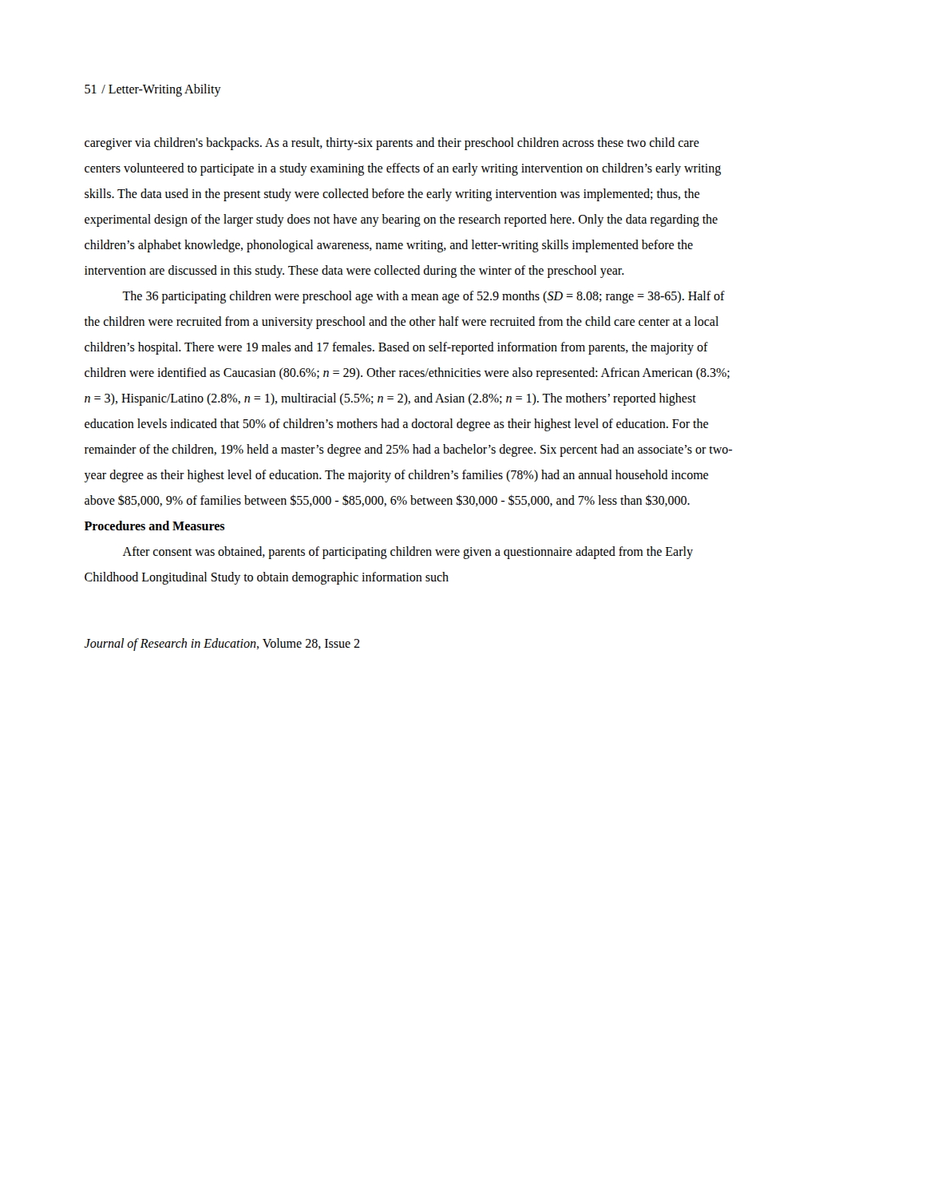51/ Letter-Writing Ability
caregiver via children's backpacks. As a result, thirty-six parents and their preschool children across these two child care centers volunteered to participate in a study examining the effects of an early writing intervention on children’s early writing skills. The data used in the present study were collected before the early writing intervention was implemented; thus, the experimental design of the larger study does not have any bearing on the research reported here. Only the data regarding the children’s alphabet knowledge, phonological awareness, name writing, and letter-writing skills implemented before the intervention are discussed in this study. These data were collected during the winter of the preschool year.
The 36 participating children were preschool age with a mean age of 52.9 months (SD = 8.08; range = 38-65). Half of the children were recruited from a university preschool and the other half were recruited from the child care center at a local children’s hospital. There were 19 males and 17 females. Based on self-reported information from parents, the majority of children were identified as Caucasian (80.6%; n = 29). Other races/ethnicities were also represented: African American (8.3%; n = 3), Hispanic/Latino (2.8%, n = 1), multiracial (5.5%; n = 2), and Asian (2.8%; n = 1). The mothers’ reported highest education levels indicated that 50% of children’s mothers had a doctoral degree as their highest level of education. For the remainder of the children, 19% held a master’s degree and 25% had a bachelor’s degree. Six percent had an associate’s or two-year degree as their highest level of education. The majority of children’s families (78%) had an annual household income above $85,000, 9% of families between $55,000 - $85,000, 6% between $30,000 - $55,000, and 7% less than $30,000.
Procedures and Measures
After consent was obtained, parents of participating children were given a questionnaire adapted from the Early Childhood Longitudinal Study to obtain demographic information such
Journal of Research in Education, Volume 28, Issue 2